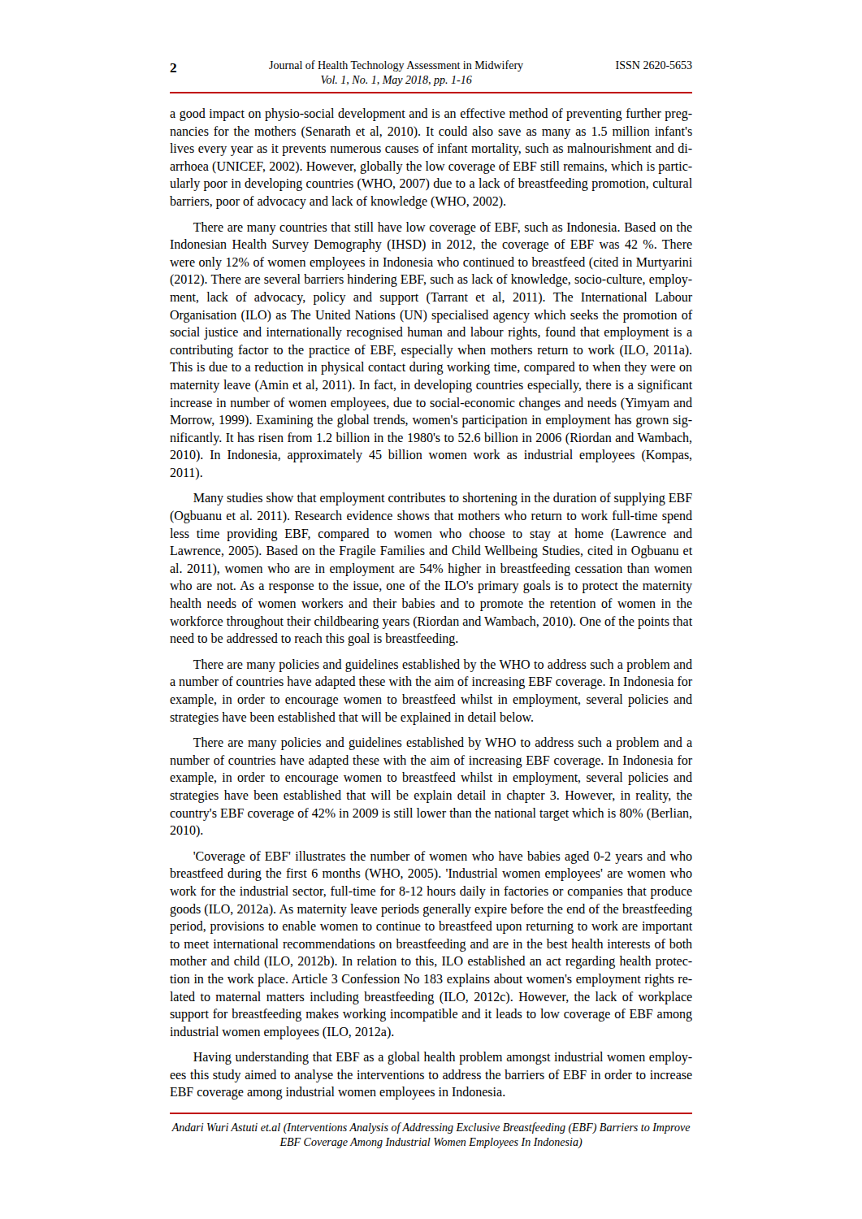2
Journal of Health Technology Assessment in Midwifery
Vol. 1, No. 1, May 2018, pp. 1-16
ISSN 2620-5653
a good impact on physio-social development and is an effective method of preventing further pregnancies for the mothers (Senarath et al, 2010). It could also save as many as 1.5 million infant's lives every year as it prevents numerous causes of infant mortality, such as malnourishment and diarrhoea (UNICEF, 2002). However, globally the low coverage of EBF still remains, which is particularly poor in developing countries (WHO, 2007) due to a lack of breastfeeding promotion, cultural barriers, poor of advocacy and lack of knowledge (WHO, 2002).
There are many countries that still have low coverage of EBF, such as Indonesia. Based on the Indonesian Health Survey Demography (IHSD) in 2012, the coverage of EBF was 42 %. There were only 12% of women employees in Indonesia who continued to breastfeed (cited in Murtyarini (2012). There are several barriers hindering EBF, such as lack of knowledge, socio-culture, employment, lack of advocacy, policy and support (Tarrant et al, 2011). The International Labour Organisation (ILO) as The United Nations (UN) specialised agency which seeks the promotion of social justice and internationally recognised human and labour rights, found that employment is a contributing factor to the practice of EBF, especially when mothers return to work (ILO, 2011a). This is due to a reduction in physical contact during working time, compared to when they were on maternity leave (Amin et al, 2011). In fact, in developing countries especially, there is a significant increase in number of women employees, due to social-economic changes and needs (Yimyam and Morrow, 1999). Examining the global trends, women's participation in employment has grown significantly. It has risen from 1.2 billion in the 1980's to 52.6 billion in 2006 (Riordan and Wambach, 2010). In Indonesia, approximately 45 billion women work as industrial employees (Kompas, 2011).
Many studies show that employment contributes to shortening in the duration of supplying EBF (Ogbuanu et al. 2011). Research evidence shows that mothers who return to work full-time spend less time providing EBF, compared to women who choose to stay at home (Lawrence and Lawrence, 2005). Based on the Fragile Families and Child Wellbeing Studies, cited in Ogbuanu et al. 2011), women who are in employment are 54% higher in breastfeeding cessation than women who are not. As a response to the issue, one of the ILO's primary goals is to protect the maternity health needs of women workers and their babies and to promote the retention of women in the workforce throughout their childbearing years (Riordan and Wambach, 2010). One of the points that need to be addressed to reach this goal is breastfeeding.
There are many policies and guidelines established by the WHO to address such a problem and a number of countries have adapted these with the aim of increasing EBF coverage. In Indonesia for example, in order to encourage women to breastfeed whilst in employment, several policies and strategies have been established that will be explained in detail below.
There are many policies and guidelines established by WHO to address such a problem and a number of countries have adapted these with the aim of increasing EBF coverage. In Indonesia for example, in order to encourage women to breastfeed whilst in employment, several policies and strategies have been established that will be explain detail in chapter 3. However, in reality, the country's EBF coverage of 42% in 2009 is still lower than the national target which is 80% (Berlian, 2010).
'Coverage of EBF' illustrates the number of women who have babies aged 0-2 years and who breastfeed during the first 6 months (WHO, 2005). 'Industrial women employees' are women who work for the industrial sector, full-time for 8-12 hours daily in factories or companies that produce goods (ILO, 2012a). As maternity leave periods generally expire before the end of the breastfeeding period, provisions to enable women to continue to breastfeed upon returning to work are important to meet international recommendations on breastfeeding and are in the best health interests of both mother and child (ILO, 2012b). In relation to this, ILO established an act regarding health protection in the work place. Article 3 Confession No 183 explains about women's employment rights related to maternal matters including breastfeeding (ILO, 2012c). However, the lack of workplace support for breastfeeding makes working incompatible and it leads to low coverage of EBF among industrial women employees (ILO, 2012a).
Having understanding that EBF as a global health problem amongst industrial women employees this study aimed to analyse the interventions to address the barriers of EBF in order to increase EBF coverage among industrial women employees in Indonesia.
Andari Wuri Astuti et.al (Interventions Analysis of Addressing Exclusive Breastfeeding (EBF) Barriers to Improve EBF Coverage Among Industrial Women Employees In Indonesia)